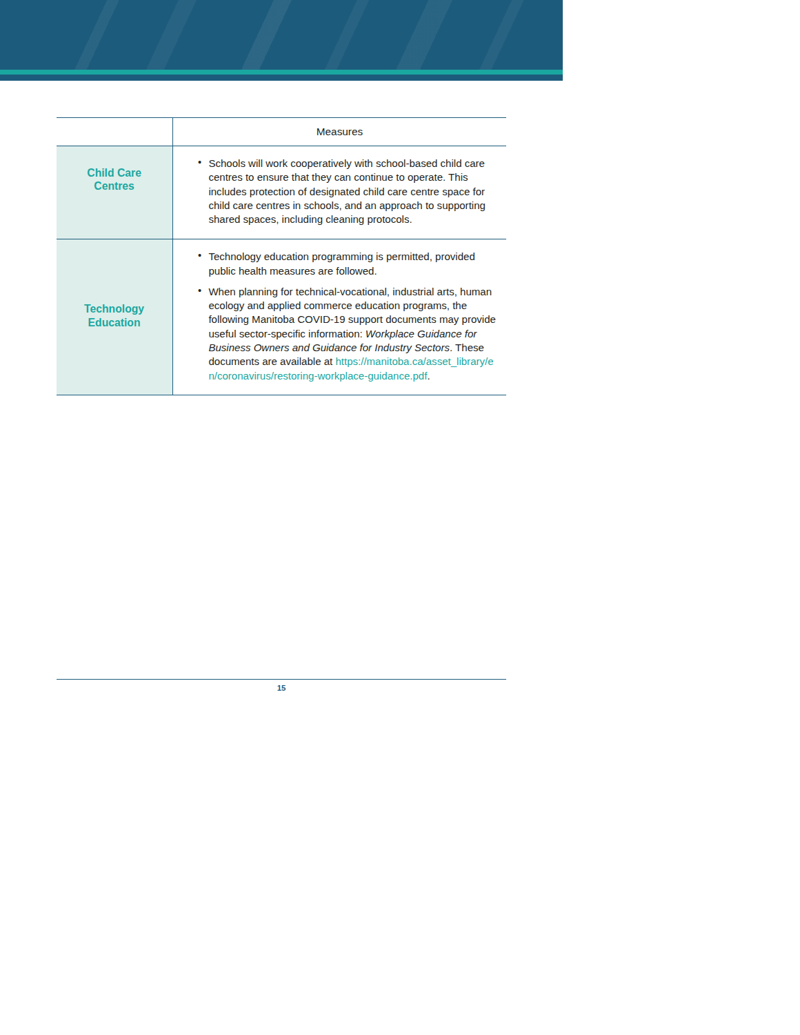| | Measures |
| --- | --- |
| Child Care Centres | Schools will work cooperatively with school-based child care centres to ensure that they can continue to operate. This includes protection of designated child care centre space for child care centres in schools, and an approach to supporting shared spaces, including cleaning protocols. |
| Technology Education | Technology education programming is permitted, provided public health measures are followed. When planning for technical-vocational, industrial arts, human ecology and applied commerce education programs, the following Manitoba COVID-19 support documents may provide useful sector-specific information: Workplace Guidance for Business Owners and Guidance for Industry Sectors . These documents are available at https://manitoba.ca/asset_library/en/coronavirus/restoring-workplace-guidance.pdf . |
15